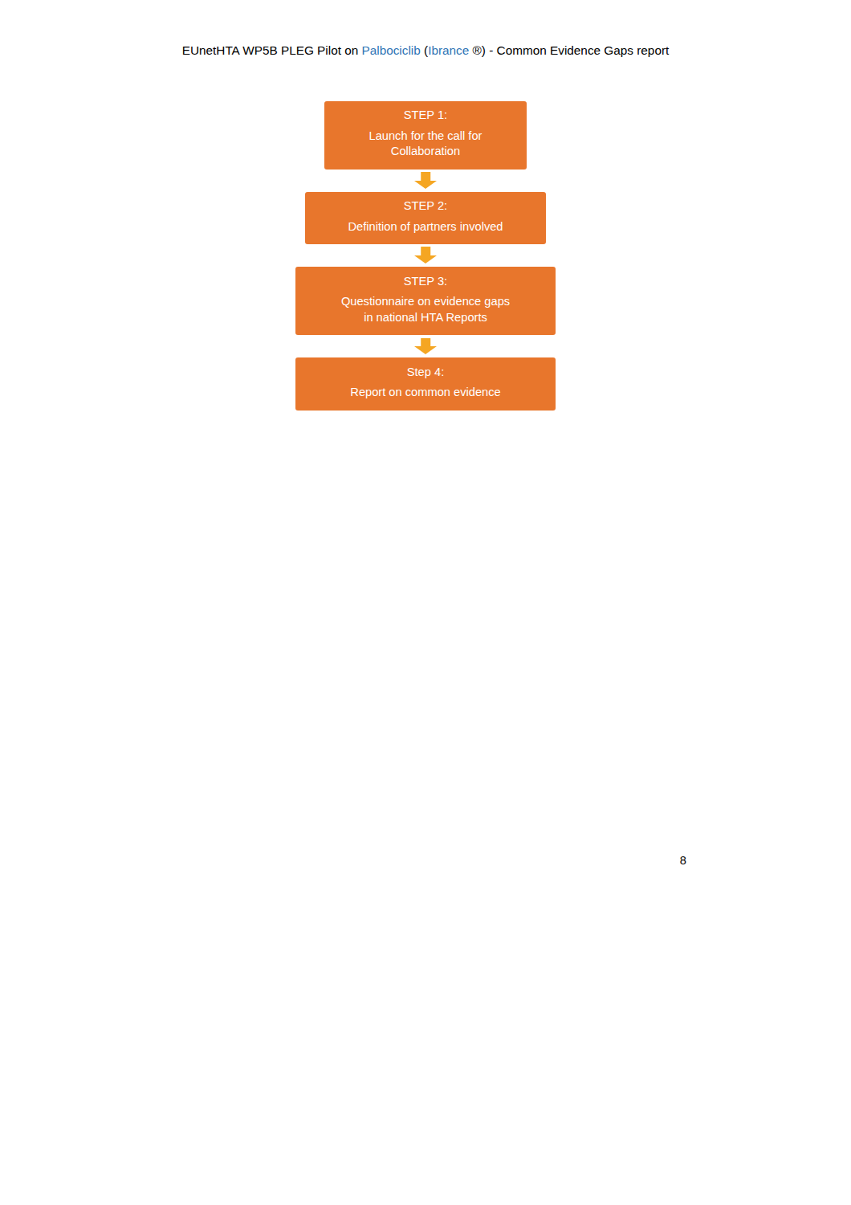EUnetHTA WP5B PLEG Pilot on Palbociclib (Ibrance ®) - Common Evidence Gaps report
STEP 1: Launch for the call for
Collaboration
STEP 2: Definition of partners involved
STEP 3: Questionnaire on evidence gaps
in national HTA Reports
Step 4: Report on common evidence
8